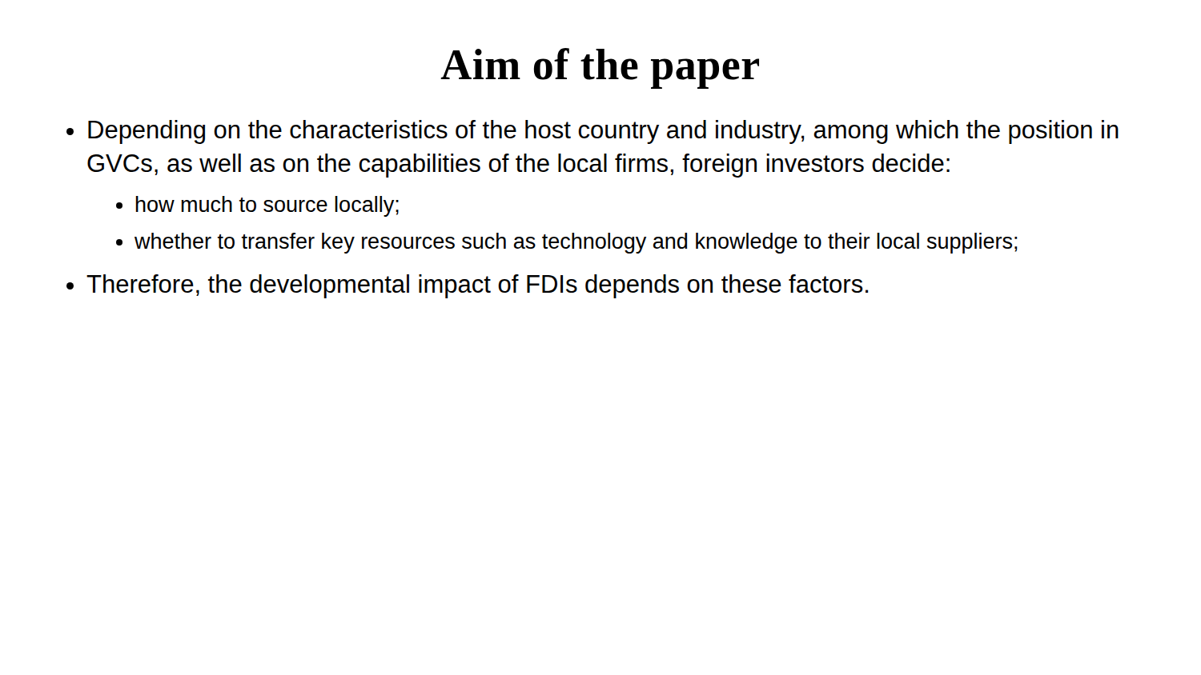Aim of the paper
Depending on the characteristics of the host country and industry, among which the position in GVCs, as well as on the capabilities of the local firms, foreign investors decide:
how much to source locally;
whether to transfer key resources such as technology and knowledge to their local suppliers;
Therefore, the developmental impact of FDIs depends on these factors.